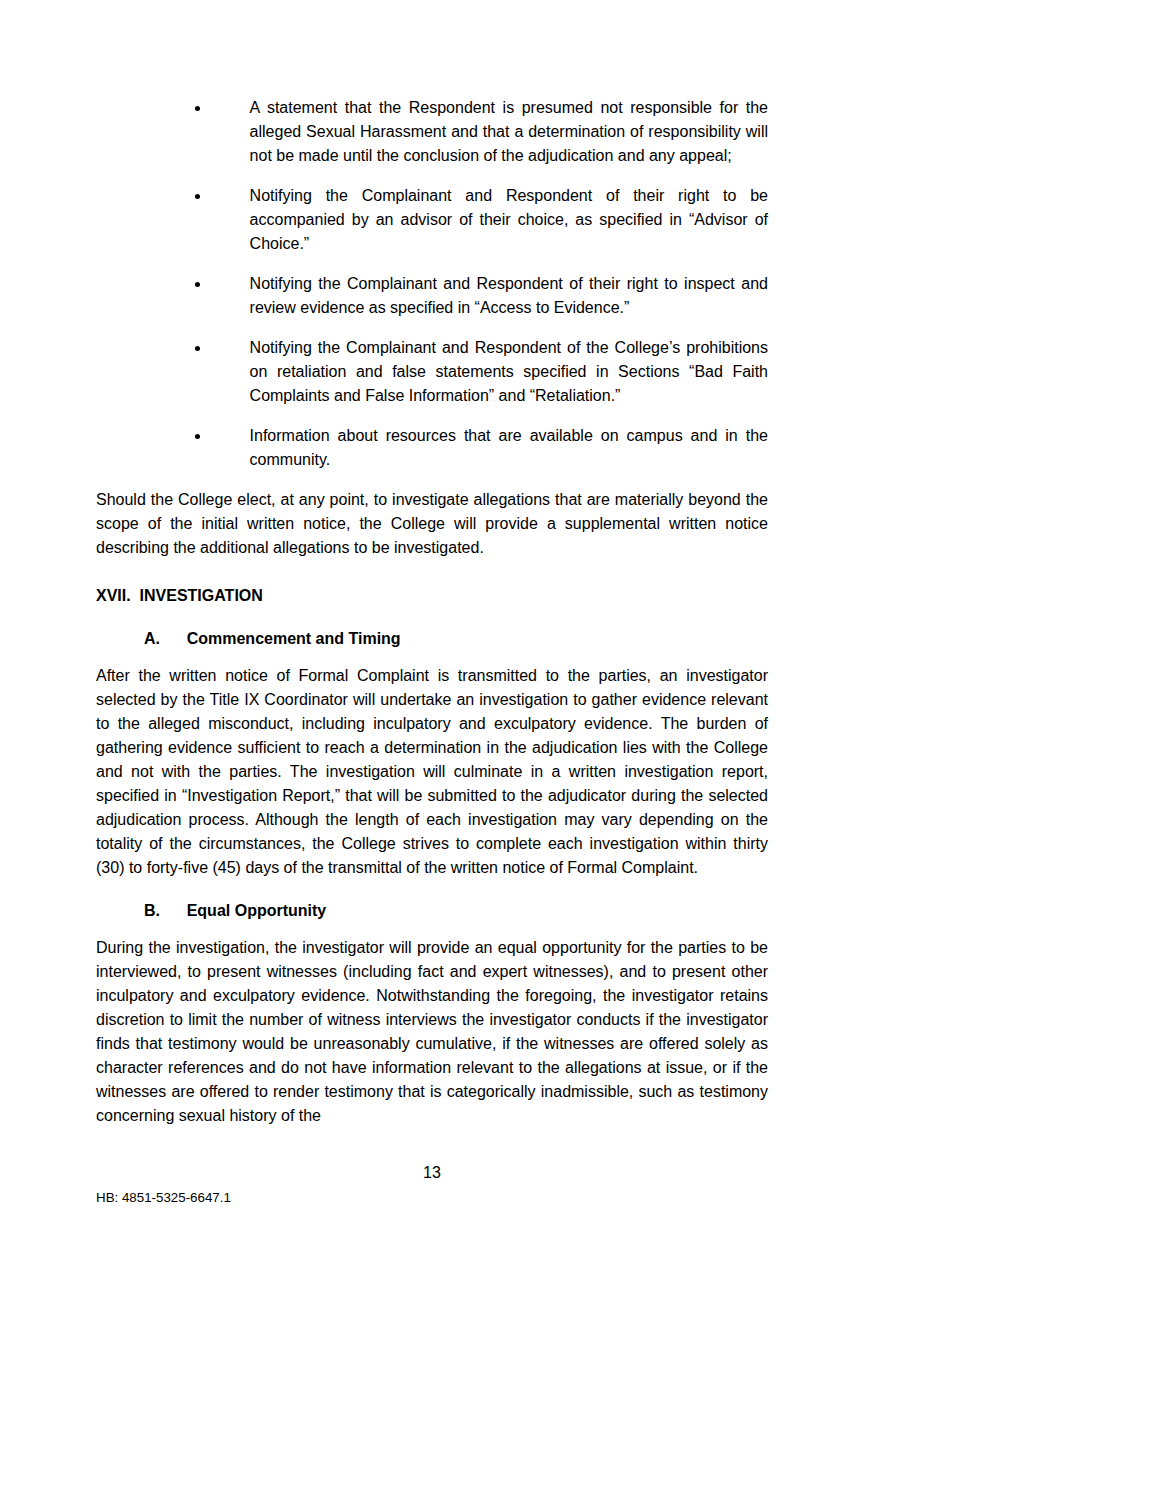A statement that the Respondent is presumed not responsible for the alleged Sexual Harassment and that a determination of responsibility will not be made until the conclusion of the adjudication and any appeal;
Notifying the Complainant and Respondent of their right to be accompanied by an advisor of their choice, as specified in “Advisor of Choice.”
Notifying the Complainant and Respondent of their right to inspect and review evidence as specified in “Access to Evidence.”
Notifying the Complainant and Respondent of the College’s prohibitions on retaliation and false statements specified in Sections “Bad Faith Complaints and False Information” and “Retaliation.”
Information about resources that are available on campus and in the community.
Should the College elect, at any point, to investigate allegations that are materially beyond the scope of the initial written notice, the College will provide a supplemental written notice describing the additional allegations to be investigated.
XVII. INVESTIGATION
A. Commencement and Timing
After the written notice of Formal Complaint is transmitted to the parties, an investigator selected by the Title IX Coordinator will undertake an investigation to gather evidence relevant to the alleged misconduct, including inculpatory and exculpatory evidence. The burden of gathering evidence sufficient to reach a determination in the adjudication lies with the College and not with the parties. The investigation will culminate in a written investigation report, specified in “Investigation Report,” that will be submitted to the adjudicator during the selected adjudication process. Although the length of each investigation may vary depending on the totality of the circumstances, the College strives to complete each investigation within thirty (30) to forty-five (45) days of the transmittal of the written notice of Formal Complaint.
B. Equal Opportunity
During the investigation, the investigator will provide an equal opportunity for the parties to be interviewed, to present witnesses (including fact and expert witnesses), and to present other inculpatory and exculpatory evidence. Notwithstanding the foregoing, the investigator retains discretion to limit the number of witness interviews the investigator conducts if the investigator finds that testimony would be unreasonably cumulative, if the witnesses are offered solely as character references and do not have information relevant to the allegations at issue, or if the witnesses are offered to render testimony that is categorically inadmissible, such as testimony concerning sexual history of the
13
HB: 4851-5325-6647.1